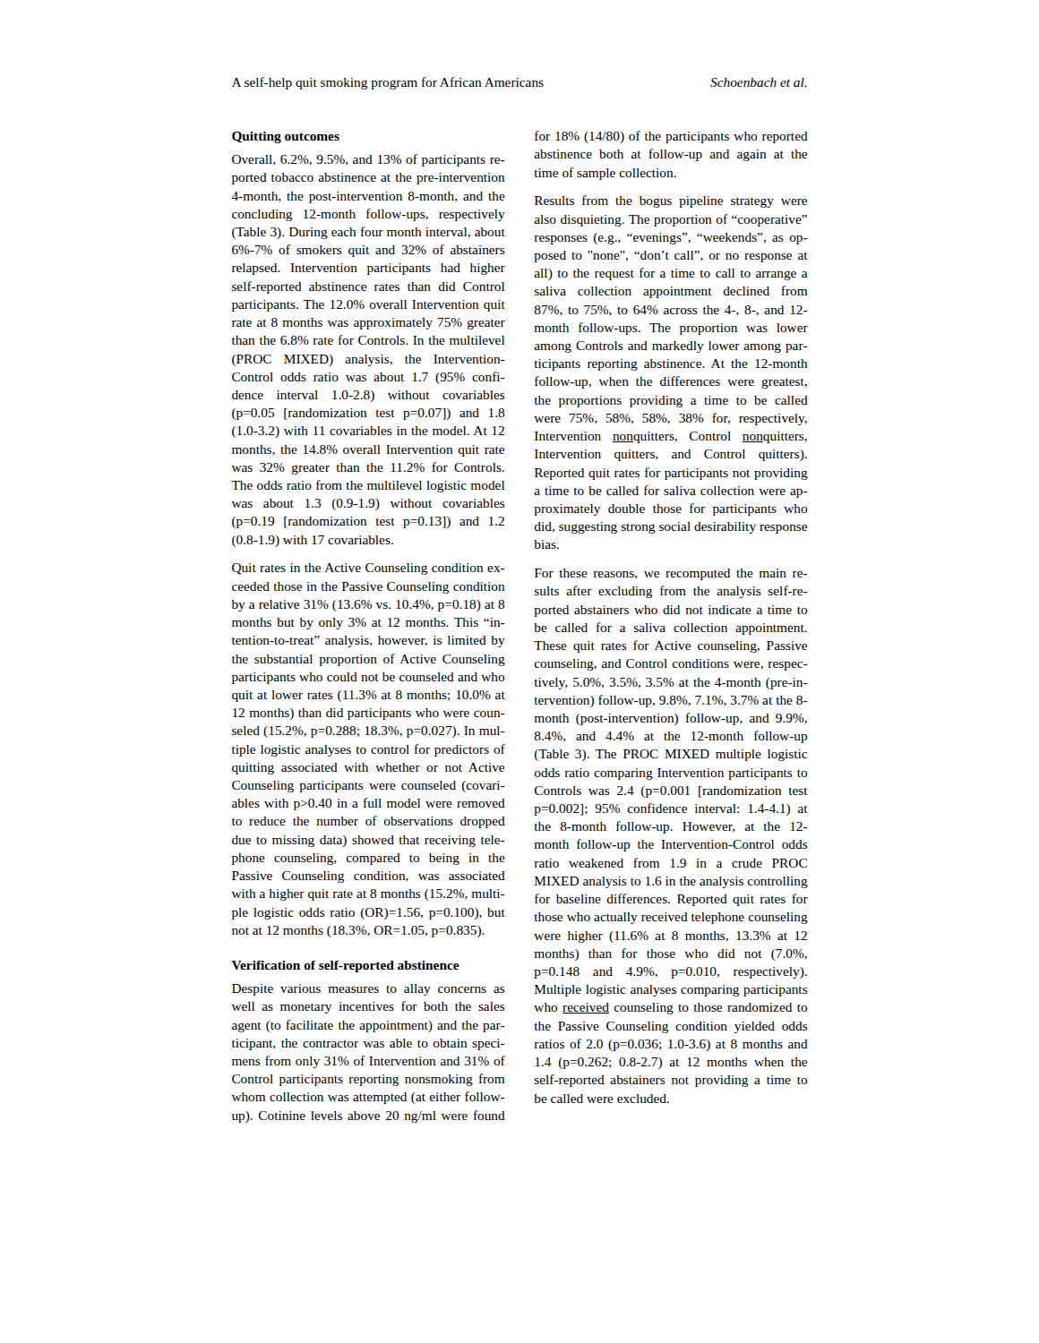A self-help quit smoking program for African Americans
Schoenbach et al.
Quitting outcomes
Overall, 6.2%, 9.5%, and 13% of participants reported tobacco abstinence at the pre-intervention 4-month, the post-intervention 8-month, and the concluding 12-month follow-ups, respectively (Table 3). During each four month interval, about 6%-7% of smokers quit and 32% of abstainers relapsed. Intervention participants had higher self-reported abstinence rates than did Control participants. The 12.0% overall Intervention quit rate at 8 months was approximately 75% greater than the 6.8% rate for Controls. In the multilevel (PROC MIXED) analysis, the Intervention-Control odds ratio was about 1.7 (95% confidence interval 1.0-2.8) without covariables (p=0.05 [randomization test p=0.07]) and 1.8 (1.0-3.2) with 11 covariables in the model. At 12 months, the 14.8% overall Intervention quit rate was 32% greater than the 11.2% for Controls. The odds ratio from the multilevel logistic model was about 1.3 (0.9-1.9) without covariables (p=0.19 [randomization test p=0.13]) and 1.2 (0.8-1.9) with 17 covariables.
Quit rates in the Active Counseling condition exceeded those in the Passive Counseling condition by a relative 31% (13.6% vs. 10.4%, p=0.18) at 8 months but by only 3% at 12 months. This “intention-to-treat” analysis, however, is limited by the substantial proportion of Active Counseling participants who could not be counseled and who quit at lower rates (11.3% at 8 months; 10.0% at 12 months) than did participants who were counseled (15.2%, p=0.288; 18.3%, p=0.027). In multiple logistic analyses to control for predictors of quitting associated with whether or not Active Counseling participants were counseled (covariables with p>0.40 in a full model were removed to reduce the number of observations dropped due to missing data) showed that receiving telephone counseling, compared to being in the Passive Counseling condition, was associated with a higher quit rate at 8 months (15.2%, multiple logistic odds ratio (OR)=1.56, p=0.100), but not at 12 months (18.3%, OR=1.05, p=0.835).
Verification of self-reported abstinence
Despite various measures to allay concerns as well as monetary incentives for both the sales agent (to facilitate the appointment) and the participant, the contractor was able to obtain specimens from only 31% of Intervention and 31% of Control participants reporting nonsmoking from whom collection was attempted (at either follow-up). Cotinine levels above 20 ng/ml were found for 18% (14/80) of the participants who reported abstinence both at follow-up and again at the time of sample collection.
Results from the bogus pipeline strategy were also disquieting. The proportion of “cooperative” responses (e.g., “evenings”, “weekends”, as opposed to "none", “don’t call”, or no response at all) to the request for a time to call to arrange a saliva collection appointment declined from 87%, to 75%, to 64% across the 4-, 8-, and 12-month follow-ups. The proportion was lower among Controls and markedly lower among participants reporting abstinence. At the 12-month follow-up, when the differences were greatest, the proportions providing a time to be called were 75%, 58%, 58%, 38% for, respectively, Intervention nonquitters, Control nonquitters, Intervention quitters, and Control quitters). Reported quit rates for participants not providing a time to be called for saliva collection were approximately double those for participants who did, suggesting strong social desirability response bias.
For these reasons, we recomputed the main results after excluding from the analysis self-reported abstainers who did not indicate a time to be called for a saliva collection appointment. These quit rates for Active counseling, Passive counseling, and Control conditions were, respectively, 5.0%, 3.5%, 3.5% at the 4-month (pre-intervention) follow-up, 9.8%, 7.1%, 3.7% at the 8-month (post-intervention) follow-up, and 9.9%, 8.4%, and 4.4% at the 12-month follow-up (Table 3). The PROC MIXED multiple logistic odds ratio comparing Intervention participants to Controls was 2.4 (p=0.001 [randomization test p=0.002]; 95% confidence interval: 1.4-4.1) at the 8-month follow-up. However, at the 12-month follow-up the Intervention-Control odds ratio weakened from 1.9 in a crude PROC MIXED analysis to 1.6 in the analysis controlling for baseline differences. Reported quit rates for those who actually received telephone counseling were higher (11.6% at 8 months, 13.3% at 12 months) than for those who did not (7.0%, p=0.148 and 4.9%, p=0.010, respectively). Multiple logistic analyses comparing participants who received counseling to those randomized to the Passive Counseling condition yielded odds ratios of 2.0 (p=0.036; 1.0-3.6) at 8 months and 1.4 (p=0.262; 0.8-2.7) at 12 months when the self-reported abstainers not providing a time to be called were excluded.